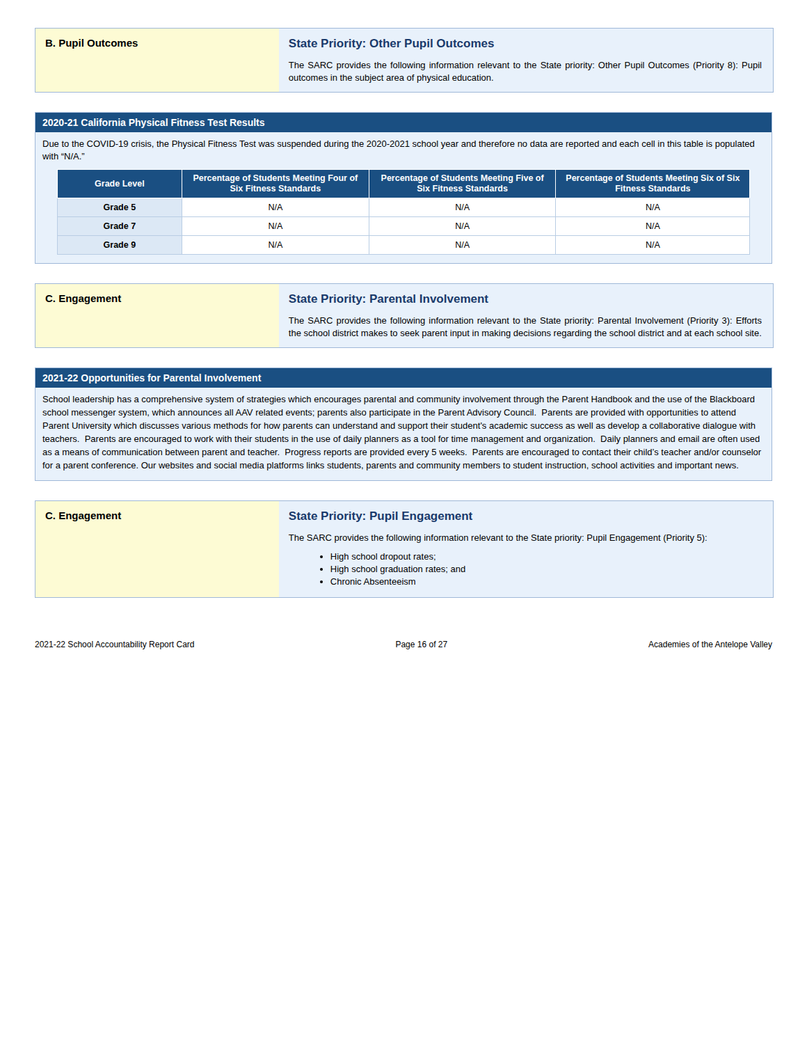B. Pupil Outcomes
State Priority: Other Pupil Outcomes
The SARC provides the following information relevant to the State priority: Other Pupil Outcomes (Priority 8): Pupil outcomes in the subject area of physical education.
2020-21 California Physical Fitness Test Results
Due to the COVID-19 crisis, the Physical Fitness Test was suspended during the 2020-2021 school year and therefore no data are reported and each cell in this table is populated with “N/A.”
| Grade Level | Percentage of Students Meeting Four of Six Fitness Standards | Percentage of Students Meeting Five of Six Fitness Standards | Percentage of Students Meeting Six of Six Fitness Standards |
| --- | --- | --- | --- |
| Grade 5 | N/A | N/A | N/A |
| Grade 7 | N/A | N/A | N/A |
| Grade 9 | N/A | N/A | N/A |
C. Engagement
State Priority: Parental Involvement
The SARC provides the following information relevant to the State priority: Parental Involvement (Priority 3): Efforts the school district makes to seek parent input in making decisions regarding the school district and at each school site.
2021-22 Opportunities for Parental Involvement
School leadership has a comprehensive system of strategies which encourages parental and community involvement through the Parent Handbook and the use of the Blackboard school messenger system, which announces all AAV related events; parents also participate in the Parent Advisory Council. Parents are provided with opportunities to attend Parent University which discusses various methods for how parents can understand and support their student's academic success as well as develop a collaborative dialogue with teachers. Parents are encouraged to work with their students in the use of daily planners as a tool for time management and organization. Daily planners and email are often used as a means of communication between parent and teacher. Progress reports are provided every 5 weeks. Parents are encouraged to contact their child’s teacher and/or counselor for a parent conference. Our websites and social media platforms links students, parents and community members to student instruction, school activities and important news.
C. Engagement
State Priority: Pupil Engagement
The SARC provides the following information relevant to the State priority: Pupil Engagement (Priority 5):
High school dropout rates;
High school graduation rates; and
Chronic Absenteeism
2021-22 School Accountability Report Card
Page 16 of 27
Academies of the Antelope Valley